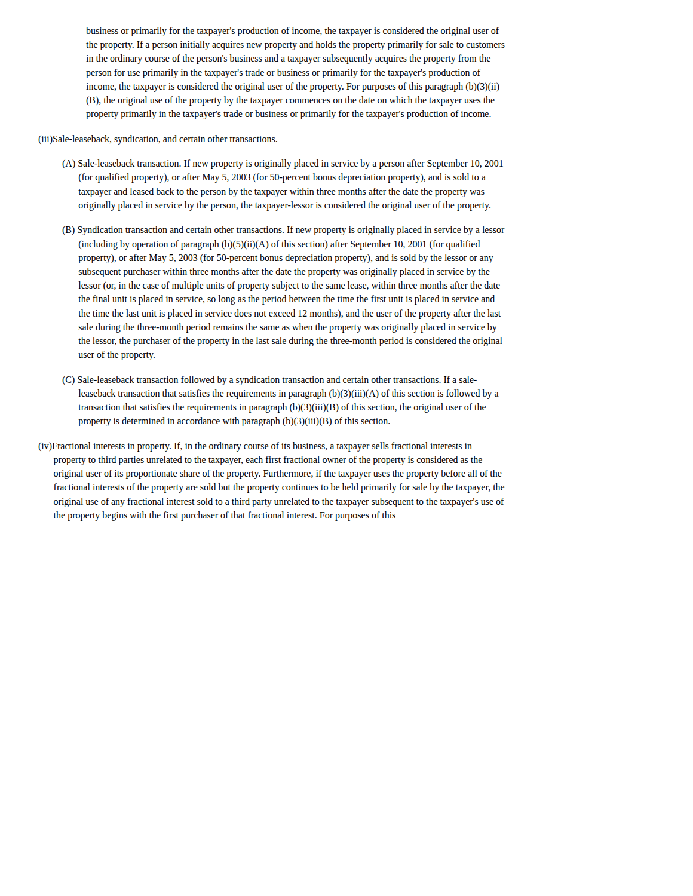business or primarily for the taxpayer's production of income, the taxpayer is considered the original user of the property. If a person initially acquires new property and holds the property primarily for sale to customers in the ordinary course of the person's business and a taxpayer subsequently acquires the property from the person for use primarily in the taxpayer's trade or business or primarily for the taxpayer's production of income, the taxpayer is considered the original user of the property. For purposes of this paragraph (b)(3)(ii)(B), the original use of the property by the taxpayer commences on the date on which the taxpayer uses the property primarily in the taxpayer's trade or business or primarily for the taxpayer's production of income.
(iii) Sale-leaseback, syndication, and certain other transactions. –
(A) Sale-leaseback transaction. If new property is originally placed in service by a person after September 10, 2001 (for qualified property), or after May 5, 2003 (for 50-percent bonus depreciation property), and is sold to a taxpayer and leased back to the person by the taxpayer within three months after the date the property was originally placed in service by the person, the taxpayer-lessor is considered the original user of the property.
(B) Syndication transaction and certain other transactions. If new property is originally placed in service by a lessor (including by operation of paragraph (b)(5)(ii)(A) of this section) after September 10, 2001 (for qualified property), or after May 5, 2003 (for 50-percent bonus depreciation property), and is sold by the lessor or any subsequent purchaser within three months after the date the property was originally placed in service by the lessor (or, in the case of multiple units of property subject to the same lease, within three months after the date the final unit is placed in service, so long as the period between the time the first unit is placed in service and the time the last unit is placed in service does not exceed 12 months), and the user of the property after the last sale during the three-month period remains the same as when the property was originally placed in service by the lessor, the purchaser of the property in the last sale during the three-month period is considered the original user of the property.
(C) Sale-leaseback transaction followed by a syndication transaction and certain other transactions. If a sale-leaseback transaction that satisfies the requirements in paragraph (b)(3)(iii)(A) of this section is followed by a transaction that satisfies the requirements in paragraph (b)(3)(iii)(B) of this section, the original user of the property is determined in accordance with paragraph (b)(3)(iii)(B) of this section.
(iv) Fractional interests in property. If, in the ordinary course of its business, a taxpayer sells fractional interests in property to third parties unrelated to the taxpayer, each first fractional owner of the property is considered as the original user of its proportionate share of the property. Furthermore, if the taxpayer uses the property before all of the fractional interests of the property are sold but the property continues to be held primarily for sale by the taxpayer, the original use of any fractional interest sold to a third party unrelated to the taxpayer subsequent to the taxpayer's use of the property begins with the first purchaser of that fractional interest. For purposes of this